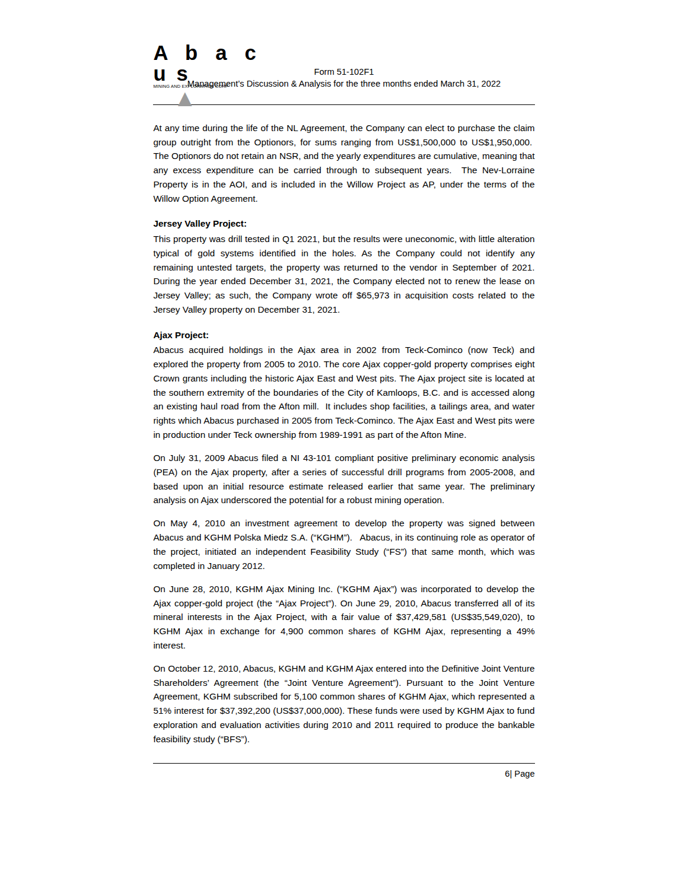A b a c u s
MINING AND EXPLORATION CORP
▲
Form 51-102F1
Management’s Discussion & Analysis for the three months ended March 31, 2022
At any time during the life of the NL Agreement, the Company can elect to purchase the claim group outright from the Optionors, for sums ranging from US$1,500,000 to US$1,950,000. The Optionors do not retain an NSR, and the yearly expenditures are cumulative, meaning that any excess expenditure can be carried through to subsequent years. The Nev-Lorraine Property is in the AOI, and is included in the Willow Project as AP, under the terms of the Willow Option Agreement.
Jersey Valley Project:
This property was drill tested in Q1 2021, but the results were uneconomic, with little alteration typical of gold systems identified in the holes. As the Company could not identify any remaining untested targets, the property was returned to the vendor in September of 2021. During the year ended December 31, 2021, the Company elected not to renew the lease on Jersey Valley; as such, the Company wrote off $65,973 in acquisition costs related to the Jersey Valley property on December 31, 2021.
Ajax Project:
Abacus acquired holdings in the Ajax area in 2002 from Teck-Cominco (now Teck) and explored the property from 2005 to 2010. The core Ajax copper-gold property comprises eight Crown grants including the historic Ajax East and West pits. The Ajax project site is located at the southern extremity of the boundaries of the City of Kamloops, B.C. and is accessed along an existing haul road from the Afton mill. It includes shop facilities, a tailings area, and water rights which Abacus purchased in 2005 from Teck-Cominco. The Ajax East and West pits were in production under Teck ownership from 1989-1991 as part of the Afton Mine.
On July 31, 2009 Abacus filed a NI 43-101 compliant positive preliminary economic analysis (PEA) on the Ajax property, after a series of successful drill programs from 2005-2008, and based upon an initial resource estimate released earlier that same year. The preliminary analysis on Ajax underscored the potential for a robust mining operation.
On May 4, 2010 an investment agreement to develop the property was signed between Abacus and KGHM Polska Miedz S.A. (“KGHM”). Abacus, in its continuing role as operator of the project, initiated an independent Feasibility Study (“FS”) that same month, which was completed in January 2012.
On June 28, 2010, KGHM Ajax Mining Inc. (“KGHM Ajax”) was incorporated to develop the Ajax copper-gold project (the “Ajax Project”). On June 29, 2010, Abacus transferred all of its mineral interests in the Ajax Project, with a fair value of $37,429,581 (US$35,549,020), to KGHM Ajax in exchange for 4,900 common shares of KGHM Ajax, representing a 49% interest.
On October 12, 2010, Abacus, KGHM and KGHM Ajax entered into the Definitive Joint Venture Shareholders’ Agreement (the “Joint Venture Agreement”). Pursuant to the Joint Venture Agreement, KGHM subscribed for 5,100 common shares of KGHM Ajax, which represented a 51% interest for $37,392,200 (US$37,000,000). These funds were used by KGHM Ajax to fund exploration and evaluation activities during 2010 and 2011 required to produce the bankable feasibility study (“BFS”).
6| Page